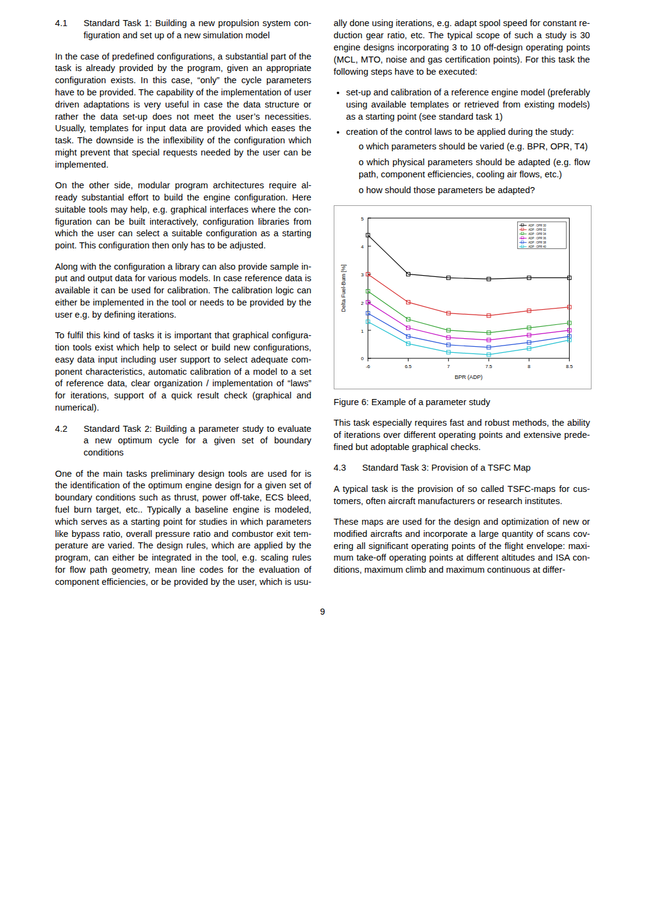4.1 Standard Task 1: Building a new propulsion system configuration and set up of a new simulation model
In the case of predefined configurations, a substantial part of the task is already provided by the program, given an appropriate configuration exists. In this case, “only” the cycle parameters have to be provided. The capability of the implementation of user driven adaptations is very useful in case the data structure or rather the data set-up does not meet the user’s necessities. Usually, templates for input data are provided which eases the task. The downside is the inflexibility of the configuration which might prevent that special requests needed by the user can be implemented.
On the other side, modular program architectures require already substantial effort to build the engine configuration. Here suitable tools may help, e.g. graphical interfaces where the configuration can be built interactively, configuration libraries from which the user can select a suitable configuration as a starting point. This configuration then only has to be adjusted.
Along with the configuration a library can also provide sample input and output data for various models. In case reference data is available it can be used for calibration. The calibration logic can either be implemented in the tool or needs to be provided by the user e.g. by defining iterations.
To fulfil this kind of tasks it is important that graphical configuration tools exist which help to select or build new configurations, easy data input including user support to select adequate component characteristics, automatic calibration of a model to a set of reference data, clear organization / implementation of “laws” for iterations, support of a quick result check (graphical and numerical).
4.2 Standard Task 2: Building a parameter study to evaluate a new optimum cycle for a given set of boundary conditions
One of the main tasks preliminary design tools are used for is the identification of the optimum engine design for a given set of boundary conditions such as thrust, power off-take, ECS bleed, fuel burn target, etc.. Typically a baseline engine is modeled, which serves as a starting point for studies in which parameters like bypass ratio, overall pressure ratio and combustor exit temperature are varied. The design rules, which are applied by the program, can either be integrated in the tool, e.g. scaling rules for flow path geometry, mean line codes for the evaluation of component efficiencies, or be provided by the user, which is usually done using iterations, e.g. adapt spool speed for constant reduction gear ratio, etc. The typical scope of such a study is 30 engine designs incorporating 3 to 10 off-design operating points (MCL, MTO, noise and gas certification points). For this task the following steps have to be executed:
set-up and calibration of a reference engine model (preferably using available templates or retrieved from existing models) as a starting point (see standard task 1)
creation of the control laws to be applied during the study:
which parameters should be varied (e.g. BPR, OPR, T4)
which physical parameters should be adapted (e.g. flow path, component efficiencies, cooling air flows, etc.)
how should those parameters be adapted?
5 4 3 2 1 0 -6 6.5 7 7.5 8 8.5 BPR (ADP) Delta Fuel-Burn [%] ADP : OPR 30 ADP : OPR 32 ADP : OPR 34 ADP : OPR 36 ADP : OPR 38 ADP : OPR 40
Figure 6: Example of a parameter study
This task especially requires fast and robust methods, the ability of iterations over different operating points and extensive predefined but adoptable graphical checks.
4.3 Standard Task 3: Provision of a TSFC Map
A typical task is the provision of so called TSFC-maps for customers, often aircraft manufacturers or research institutes.
These maps are used for the design and optimization of new or modified aircrafts and incorporate a large quantity of scans covering all significant operating points of the flight envelope: maximum take-off operating points at different altitudes and ISA conditions, maximum climb and maximum continuous at differ-
9